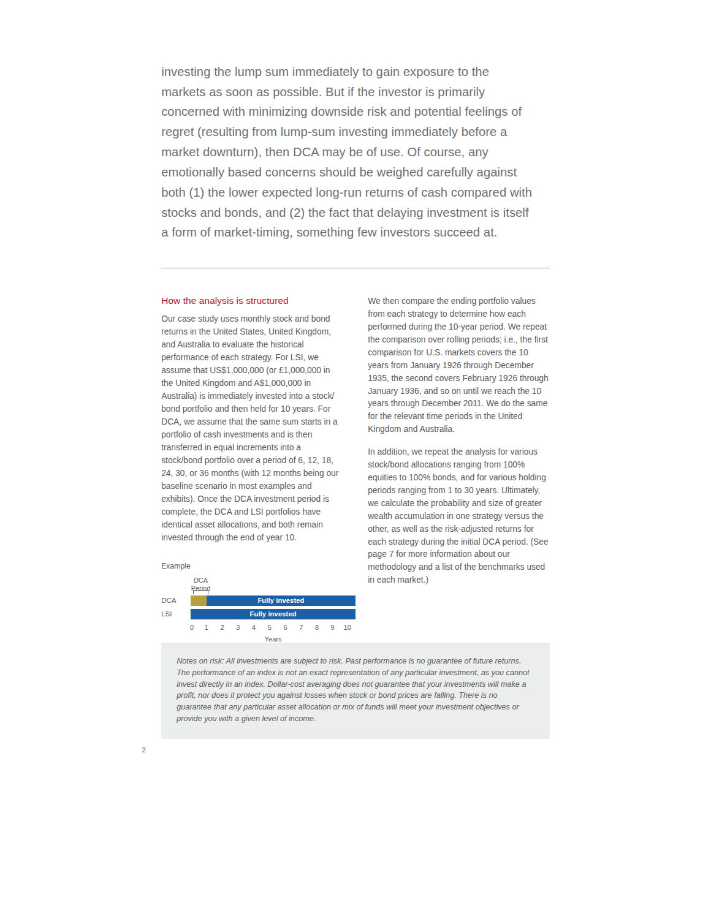investing the lump sum immediately to gain exposure to the markets as soon as possible. But if the investor is primarily concerned with minimizing downside risk and potential feelings of regret (resulting from lump-sum investing immediately before a market downturn), then DCA may be of use. Of course, any emotionally based concerns should be weighed carefully against both (1) the lower expected long-run returns of cash compared with stocks and bonds, and (2) the fact that delaying investment is itself a form of market-timing, something few investors succeed at.
How the analysis is structured
Our case study uses monthly stock and bond returns in the United States, United Kingdom, and Australia to evaluate the historical performance of each strategy. For LSI, we assume that US$1,000,000 (or £1,000,000 in the United Kingdom and A$1,000,000 in Australia) is immediately invested into a stock/ bond portfolio and then held for 10 years. For DCA, we assume that the same sum starts in a portfolio of cash investments and is then transferred in equal increments into a stock/bond portfolio over a period of 6, 12, 18, 24, 30, or 36 months (with 12 months being our baseline scenario in most examples and exhibits). Once the DCA investment period is complete, the DCA and LSI portfolios have identical asset allocations, and both remain invested through the end of year 10.
Example
DCA
Period
DCA
Fully invested
LSI
Fully invested
01234 5678910
Years
We then compare the ending portfolio values from each strategy to determine how each performed during the 10-year period. We repeat the comparison over rolling periods; i.e., the first comparison for U.S. markets covers the 10 years from January 1926 through December 1935, the second covers February 1926 through January 1936, and so on until we reach the 10 years through December 2011. We do the same for the relevant time periods in the United Kingdom and Australia.
In addition, we repeat the analysis for various stock/bond allocations ranging from 100% equities to 100% bonds, and for various holding periods ranging from 1 to 30 years. Ultimately, we calculate the probability and size of greater wealth accumulation in one strategy versus the other, as well as the risk-adjusted returns for each strategy during the initial DCA period. (See page 7 for more information about our methodology and a list of the benchmarks used in each market.)
Notes on risk: All investments are subject to risk. Past performance is no guarantee of future returns. The performance of an index is not an exact representation of any particular investment, as you cannot invest directly in an index. Dollar-cost averaging does not guarantee that your investments will make a profit, nor does it protect you against losses when stock or bond prices are falling. There is no guarantee that any particular asset allocation or mix of funds will meet your investment objectives or provide you with a given level of income.
2